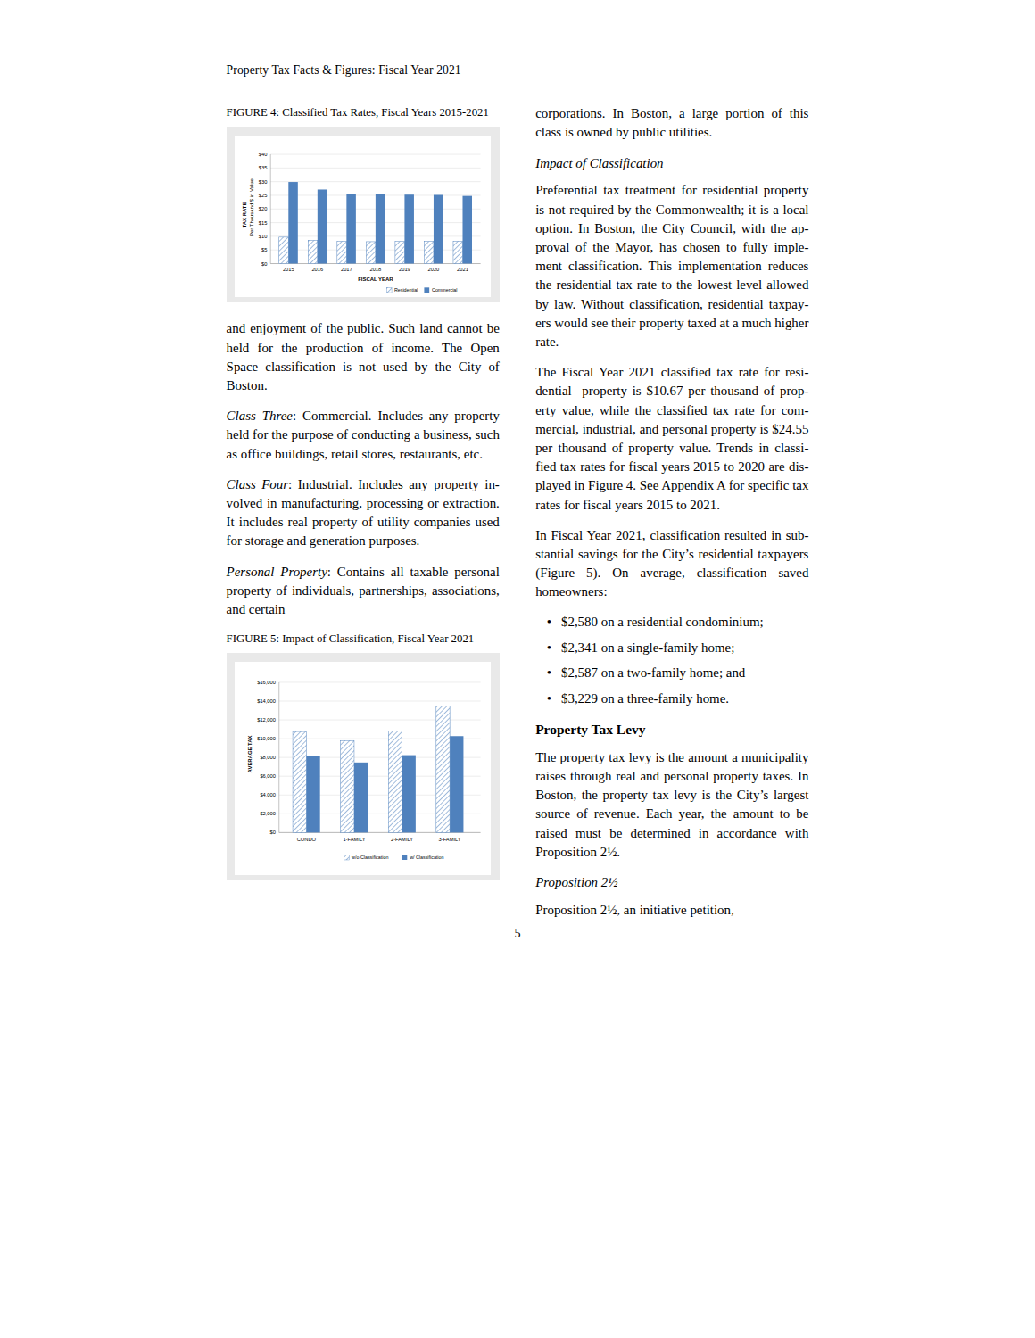Property Tax Facts & Figures: Fiscal Year 2021
FIGURE 4: Classified Tax Rates, Fiscal Years 2015-2021
$40 $35 $30 $25 $20 $15 $10 $5 $0 TAX RATE Per Thousand $ in Value 2015 2016 2017 2018 2019 2020 2021 FISCAL YEAR Residential Commercial
and enjoyment of the public. Such land cannot be held for the production of income. The Open Space classification is not used by the City of Boston.
Class Three: Commercial. Includes any property held for the purpose of conducting a business, such as office buildings, retail stores, restaurants, etc.
Class Four: Industrial. Includes any property involved in manufacturing, processing or extraction. It includes real property of utility companies used for storage and generation purposes.
Personal Property: Contains all taxable personal property of individuals, partnerships, associations, and certain
FIGURE 5: Impact of Classification, Fiscal Year 2021
$16,000 $14,000 $12,000 $10,000 $8,000 $6,000 $4,000 $2,000 $0 AVERAGE TAX CONDO 1-FAMILY 2-FAMILY 3-FAMILY w/o Classification w/ Classification
corporations. In Boston, a large portion of this class is owned by public utilities.
Impact of Classification
Preferential tax treatment for residential property is not required by the Commonwealth; it is a local option. In Boston, the City Council, with the approval of the Mayor, has chosen to fully implement classification. This implementation reduces the residential tax rate to the lowest level allowed by law. Without classification, residential taxpayers would see their property taxed at a much higher rate.
The Fiscal Year 2021 classified tax rate for residential property is $10.67 per thousand of property value, while the classified tax rate for commercial, industrial, and personal property is $24.55 per thousand of property value. Trends in classified tax rates for fiscal years 2015 to 2020 are displayed in Figure 4. See Appendix A for specific tax rates for fiscal years 2015 to 2021.
In Fiscal Year 2021, classification resulted in substantial savings for the City’s residential taxpayers (Figure 5). On average, classification saved homeowners:
$2,580 on a residential condominium;
$2,341 on a single-family home;
$2,587 on a two-family home; and
$3,229 on a three-family home.
Property Tax Levy
The property tax levy is the amount a municipality raises through real and personal property taxes. In Boston, the property tax levy is the City’s largest source of revenue. Each year, the amount to be raised must be determined in accordance with Proposition 2½.
Proposition 2½
Proposition 2½, an initiative petition,
5